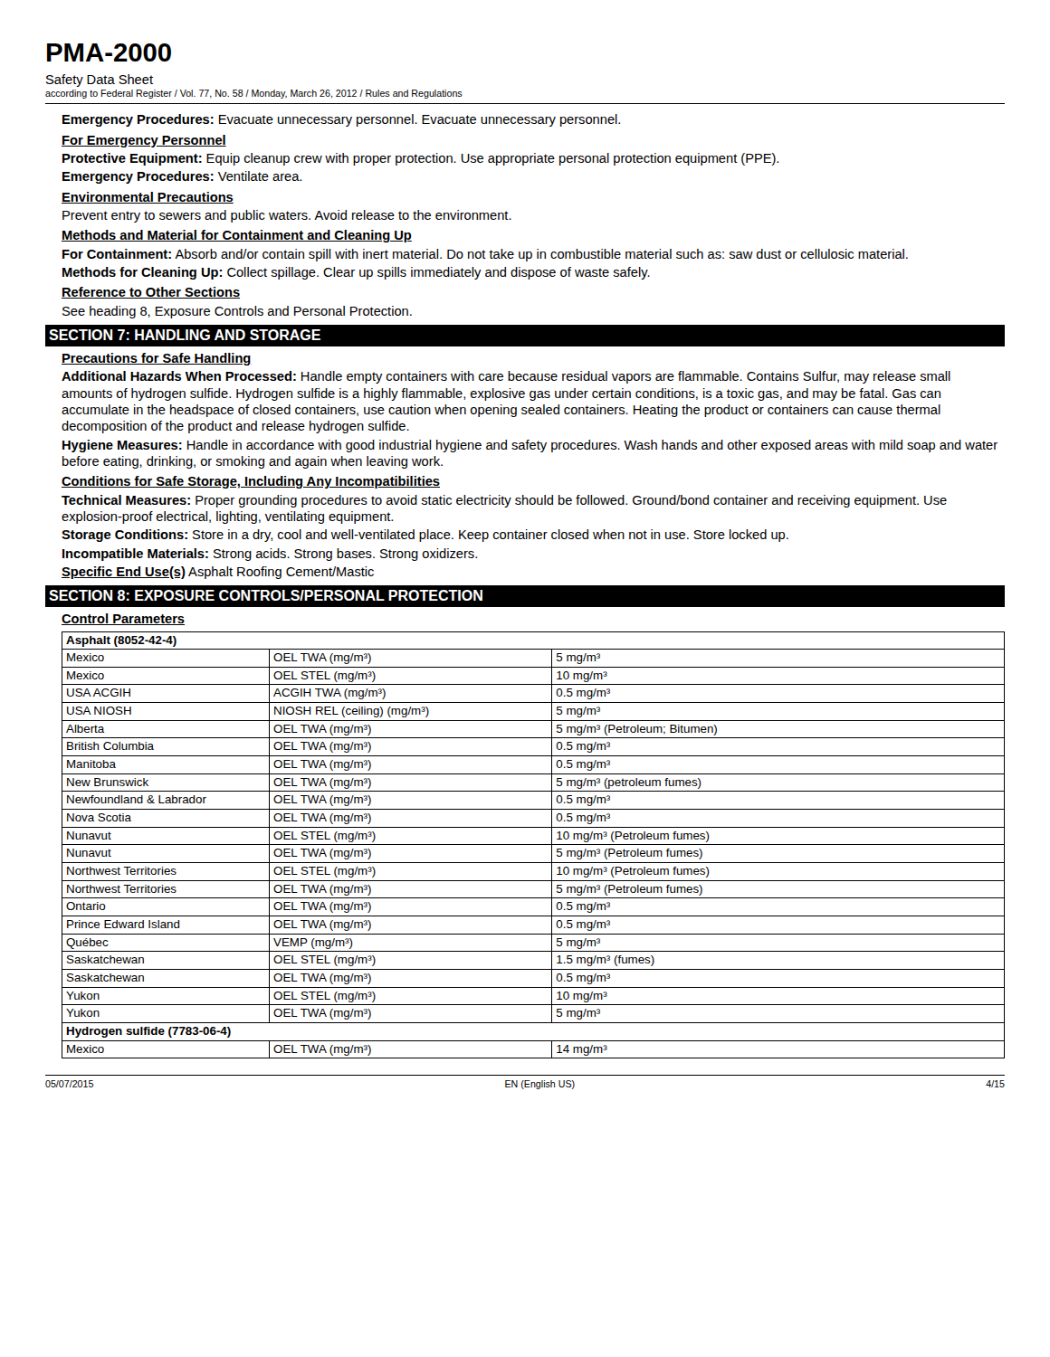PMA-2000
Safety Data Sheet
according to Federal Register / Vol. 77, No. 58 / Monday, March 26, 2012 / Rules and Regulations
Emergency Procedures: Evacuate unnecessary personnel. Evacuate unnecessary personnel.
For Emergency Personnel
Protective Equipment: Equip cleanup crew with proper protection. Use appropriate personal protection equipment (PPE).
Emergency Procedures: Ventilate area.
Environmental Precautions
Prevent entry to sewers and public waters. Avoid release to the environment.
Methods and Material for Containment and Cleaning Up
For Containment: Absorb and/or contain spill with inert material. Do not take up in combustible material such as: saw dust or cellulosic material.
Methods for Cleaning Up: Collect spillage. Clear up spills immediately and dispose of waste safely.
Reference to Other Sections
See heading 8, Exposure Controls and Personal Protection.
SECTION 7: HANDLING AND STORAGE
Precautions for Safe Handling
Additional Hazards When Processed: Handle empty containers with care because residual vapors are flammable. Contains Sulfur, may release small amounts of hydrogen sulfide. Hydrogen sulfide is a highly flammable, explosive gas under certain conditions, is a toxic gas, and may be fatal. Gas can accumulate in the headspace of closed containers, use caution when opening sealed containers. Heating the product or containers can cause thermal decomposition of the product and release hydrogen sulfide.
Hygiene Measures: Handle in accordance with good industrial hygiene and safety procedures. Wash hands and other exposed areas with mild soap and water before eating, drinking, or smoking and again when leaving work.
Conditions for Safe Storage, Including Any Incompatibilities
Technical Measures: Proper grounding procedures to avoid static electricity should be followed. Ground/bond container and receiving equipment. Use explosion-proof electrical, lighting, ventilating equipment.
Storage Conditions: Store in a dry, cool and well-ventilated place. Keep container closed when not in use. Store locked up.
Incompatible Materials: Strong acids. Strong bases. Strong oxidizers.
Specific End Use(s) Asphalt Roofing Cement/Mastic
SECTION 8: EXPOSURE CONTROLS/PERSONAL PROTECTION
Control Parameters
| Asphalt (8052-42-4) |
| Mexico | OEL TWA (mg/m³) | 5 mg/m³ |
| Mexico | OEL STEL (mg/m³) | 10 mg/m³ |
| USA ACGIH | ACGIH TWA (mg/m³) | 0.5 mg/m³ |
| USA NIOSH | NIOSH REL (ceiling) (mg/m³) | 5 mg/m³ |
| Alberta | OEL TWA (mg/m³) | 5 mg/m³ (Petroleum; Bitumen) |
| British Columbia | OEL TWA (mg/m³) | 0.5 mg/m³ |
| Manitoba | OEL TWA (mg/m³) | 0.5 mg/m³ |
| New Brunswick | OEL TWA (mg/m³) | 5 mg/m³ (petroleum fumes) |
| Newfoundland & Labrador | OEL TWA (mg/m³) | 0.5 mg/m³ |
| Nova Scotia | OEL TWA (mg/m³) | 0.5 mg/m³ |
| Nunavut | OEL STEL (mg/m³) | 10 mg/m³ (Petroleum fumes) |
| Nunavut | OEL TWA (mg/m³) | 5 mg/m³ (Petroleum fumes) |
| Northwest Territories | OEL STEL (mg/m³) | 10 mg/m³ (Petroleum fumes) |
| Northwest Territories | OEL TWA (mg/m³) | 5 mg/m³ (Petroleum fumes) |
| Ontario | OEL TWA (mg/m³) | 0.5 mg/m³ |
| Prince Edward Island | OEL TWA (mg/m³) | 0.5 mg/m³ |
| Québec | VEMP (mg/m³) | 5 mg/m³ |
| Saskatchewan | OEL STEL (mg/m³) | 1.5 mg/m³ (fumes) |
| Saskatchewan | OEL TWA (mg/m³) | 0.5 mg/m³ |
| Yukon | OEL STEL (mg/m³) | 10 mg/m³ |
| Yukon | OEL TWA (mg/m³) | 5 mg/m³ |
| Hydrogen sulfide (7783-06-4) |
| Mexico | OEL TWA (mg/m³) | 14 mg/m³ |
05/07/2015 EN (English US) 4/15